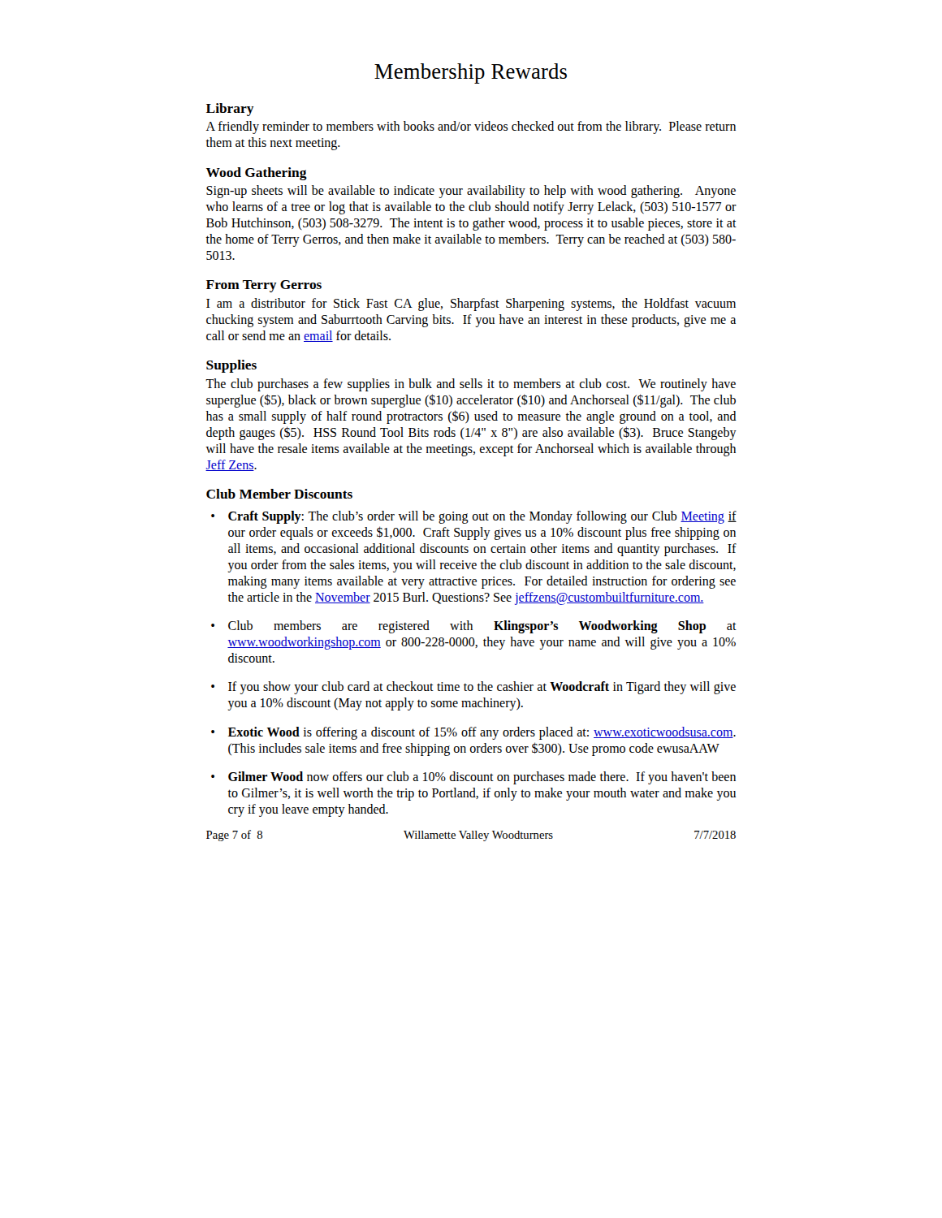Membership Rewards
Library
A friendly reminder to members with books and/or videos checked out from the library. Please return them at this next meeting.
Wood Gathering
Sign-up sheets will be available to indicate your availability to help with wood gathering. Anyone who learns of a tree or log that is available to the club should notify Jerry Lelack, (503) 510-1577 or Bob Hutchinson, (503) 508-3279. The intent is to gather wood, process it to usable pieces, store it at the home of Terry Gerros, and then make it available to members. Terry can be reached at (503) 580-5013.
From Terry Gerros
I am a distributor for Stick Fast CA glue, Sharpfast Sharpening systems, the Holdfast vacuum chucking system and Saburrtooth Carving bits. If you have an interest in these products, give me a call or send me an email for details.
Supplies
The club purchases a few supplies in bulk and sells it to members at club cost. We routinely have superglue ($5), black or brown superglue ($10) accelerator ($10) and Anchorseal ($11/gal). The club has a small supply of half round protractors ($6) used to measure the angle ground on a tool, and depth gauges ($5). HSS Round Tool Bits rods (1/4" x 8") are also available ($3). Bruce Stangeby will have the resale items available at the meetings, except for Anchorseal which is available through Jeff Zens.
Club Member Discounts
Craft Supply: The club’s order will be going out on the Monday following our Club Meeting if our order equals or exceeds $1,000. Craft Supply gives us a 10% discount plus free shipping on all items, and occasional additional discounts on certain other items and quantity purchases. If you order from the sales items, you will receive the club discount in addition to the sale discount, making many items available at very attractive prices. For detailed instruction for ordering see the article in the November 2015 Burl. Questions? See jeffzens@custombuiltfurniture.com.
Club members are registered with Klingspor’s Woodworking Shop at www.woodworkingshop.com or 800-228-0000, they have your name and will give you a 10% discount.
If you show your club card at checkout time to the cashier at Woodcraft in Tigard they will give you a 10% discount (May not apply to some machinery).
Exotic Wood is offering a discount of 15% off any orders placed at: www.exoticwoodsusa.com. (This includes sale items and free shipping on orders over $300). Use promo code ewusaAAW
Gilmer Wood now offers our club a 10% discount on purchases made there. If you haven't been to Gilmer’s, it is well worth the trip to Portland, if only to make your mouth water and make you cry if you leave empty handed.
Page 7 of 8 Willamette Valley Woodturners 7/7/2018